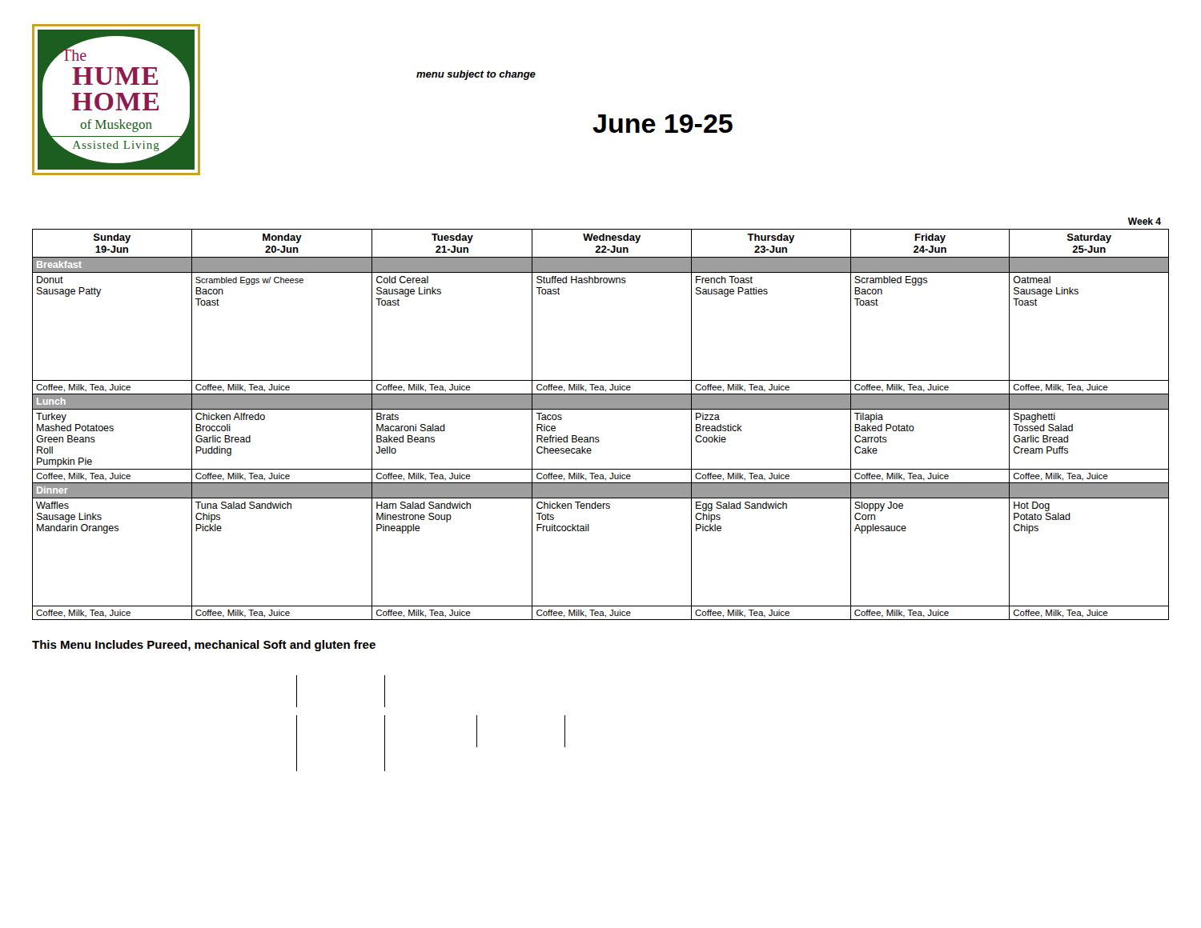The
HUME
HOME
of Muskegon
Assisted Living
menu subject to change
June 19-25
Week 4
| Sunday 19-Jun | Monday 20-Jun | Tuesday 21-Jun | Wednesday 22-Jun | Thursday 23-Jun | Friday 24-Jun | Saturday 25-Jun |
| --- | --- | --- | --- | --- | --- | --- |
| Breakfast | | | | | | |
| Donut Sausage Patty | Scrambled Eggs w/ Cheese Bacon Toast | Cold Cereal Sausage Links Toast | Stuffed Hashbrowns Toast | French Toast Sausage Patties | Scrambled Eggs Bacon Toast | Oatmeal Sausage Links Toast |
| Coffee, Milk, Tea, Juice | Coffee, Milk, Tea, Juice | Coffee, Milk, Tea, Juice | Coffee, Milk, Tea, Juice | Coffee, Milk, Tea, Juice | Coffee, Milk, Tea, Juice | Coffee, Milk, Tea, Juice |
| Lunch | | | | | | |
| Turkey Mashed Potatoes Green Beans Roll Pumpkin Pie | Chicken Alfredo Broccoli Garlic Bread Pudding | Brats Macaroni Salad Baked Beans Jello | Tacos Rice Refried Beans Cheesecake | Pizza Breadstick Cookie | Tilapia Baked Potato Carrots Cake | Spaghetti Tossed Salad Garlic Bread Cream Puffs |
| Coffee, Milk, Tea, Juice | Coffee, Milk, Tea, Juice | Coffee, Milk, Tea, Juice | Coffee, Milk, Tea, Juice | Coffee, Milk, Tea, Juice | Coffee, Milk, Tea, Juice | Coffee, Milk, Tea, Juice |
| Dinner | | | | | | |
| Waffles Sausage Links Mandarin Oranges | Tuna Salad Sandwich Chips Pickle | Ham Salad Sandwich Minestrone Soup Pineapple | Chicken Tenders Tots Fruitcocktail | Egg Salad Sandwich Chips Pickle | Sloppy Joe Corn Applesauce | Hot Dog Potato Salad Chips |
| Coffee, Milk, Tea, Juice | Coffee, Milk, Tea, Juice | Coffee, Milk, Tea, Juice | Coffee, Milk, Tea, Juice | Coffee, Milk, Tea, Juice | Coffee, Milk, Tea, Juice | Coffee, Milk, Tea, Juice |
This Menu Includes Pureed, mechanical Soft and gluten free